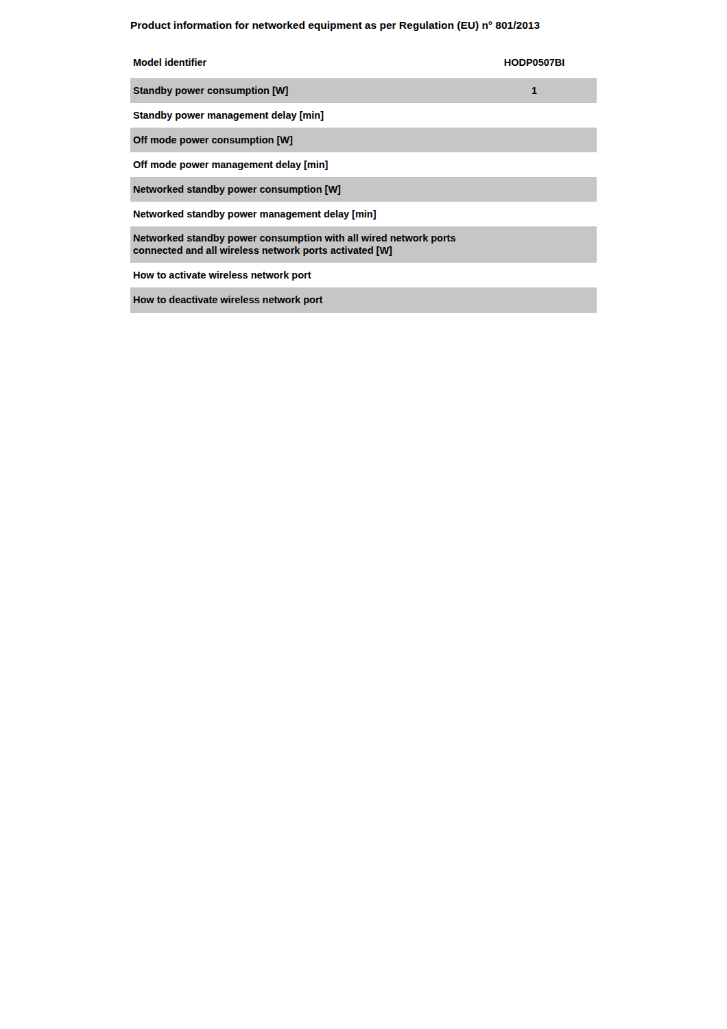Product information for networked equipment as per Regulation (EU) n° 801/2013
| Model identifier | HODP0507BI |
| Standby power consumption [W] | 1 |
| Standby power management delay [min] | |
| Off mode power consumption [W] | |
| Off mode power management delay [min] | |
| Networked standby power consumption [W] | |
| Networked standby power management delay [min] | |
| Networked standby power consumption with all wired network ports connected and all wireless network ports activated [W] | |
| How to activate wireless network port | |
| How to deactivate wireless network port | |